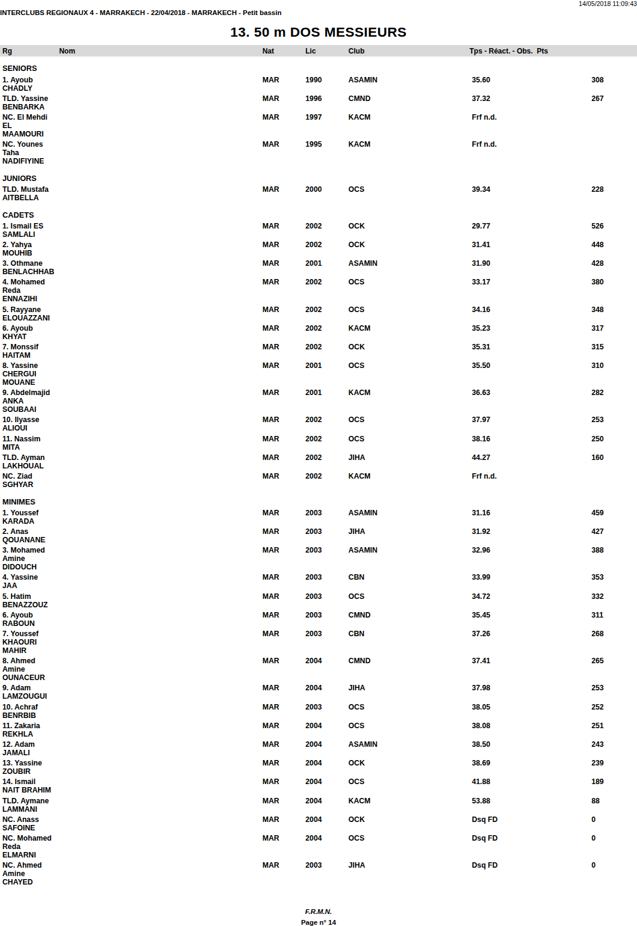14/05/2018 11:09:43
INTERCLUBS REGIONAUX 4 - MARRAKECH - 22/04/2018 - MARRAKECH - Petit bassin
13. 50 m DOS MESSIEURS
| Rg | Nom | Nat | Lic | Club | Tps - Réact. - Obs. Pts | |
| --- | --- | --- | --- | --- | --- | --- |
| SENIORS |
| 1. Ayoub CHADLY | | MAR | 1990 | ASAMIN | 35.60 | 308 |
| TLD. Yassine BENBARKA | | MAR | 1996 | CMND | 37.32 | 267 |
| NC. El Mehdi EL MAAMOURI | | MAR | 1997 | KACM | Frf n.d. | |
| NC. Younes Taha NADIFIYINE | | MAR | 1995 | KACM | Frf n.d. | |
| JUNIORS |
| TLD. Mustafa AITBELLA | | MAR | 2000 | OCS | 39.34 | 228 |
| CADETS |
| 1. Ismail ES SAMLALI | | MAR | 2002 | OCK | 29.77 | 526 |
| 2. Yahya MOUHIB | | MAR | 2002 | OCK | 31.41 | 448 |
| 3. Othmane BENLACHHAB | | MAR | 2001 | ASAMIN | 31.90 | 428 |
| 4. Mohamed Reda ENNAZIHI | | MAR | 2002 | OCS | 33.17 | 380 |
| 5. Rayyane ELOUAZZANI | | MAR | 2002 | OCS | 34.16 | 348 |
| 6. Ayoub KHYAT | | MAR | 2002 | KACM | 35.23 | 317 |
| 7. Monssif HAITAM | | MAR | 2002 | OCK | 35.31 | 315 |
| 8. Yassine CHERGUI MOUANE | | MAR | 2001 | OCS | 35.50 | 310 |
| 9. Abdelmajid ANKA SOUBAAI | | MAR | 2001 | KACM | 36.63 | 282 |
| 10. Ilyasse ALIOUI | | MAR | 2002 | OCS | 37.97 | 253 |
| 11. Nassim MITA | | MAR | 2002 | OCS | 38.16 | 250 |
| TLD. Ayman LAKHOUAL | | MAR | 2002 | JIHA | 44.27 | 160 |
| NC. Ziad SGHYAR | | MAR | 2002 | KACM | Frf n.d. | |
| MINIMES |
| 1. Youssef KARADA | | MAR | 2003 | ASAMIN | 31.16 | 459 |
| 2. Anas QOUANANE | | MAR | 2003 | JIHA | 31.92 | 427 |
| 3. Mohamed Amine DIDOUCH | | MAR | 2003 | ASAMIN | 32.96 | 388 |
| 4. Yassine JAA | | MAR | 2003 | CBN | 33.99 | 353 |
| 5. Hatim BENAZZOUZ | | MAR | 2003 | OCS | 34.72 | 332 |
| 6. Ayoub RABOUN | | MAR | 2003 | CMND | 35.45 | 311 |
| 7. Youssef KHAOURI MAHIR | | MAR | 2003 | CBN | 37.26 | 268 |
| 8. Ahmed Amine OUNACEUR | | MAR | 2004 | CMND | 37.41 | 265 |
| 9. Adam LAMZOUGUI | | MAR | 2004 | JIHA | 37.98 | 253 |
| 10. Achraf BENRBIB | | MAR | 2003 | OCS | 38.05 | 252 |
| 11. Zakaria REKHLA | | MAR | 2004 | OCS | 38.08 | 251 |
| 12. Adam JAMALI | | MAR | 2004 | ASAMIN | 38.50 | 243 |
| 13. Yassine ZOUBIR | | MAR | 2004 | OCK | 38.69 | 239 |
| 14. Ismail NAIT BRAHIM | | MAR | 2004 | OCS | 41.88 | 189 |
| TLD. Aymane LAMMANI | | MAR | 2004 | KACM | 53.88 | 88 |
| NC. Anass SAFOINE | | MAR | 2004 | OCK | Dsq FD | 0 |
| NC. Mohamed Reda ELMARNI | | MAR | 2004 | OCS | Dsq FD | 0 |
| NC. Ahmed Amine CHAYED | | MAR | 2003 | JIHA | Dsq FD | 0 |
F.R.M.N.
Page n° 14